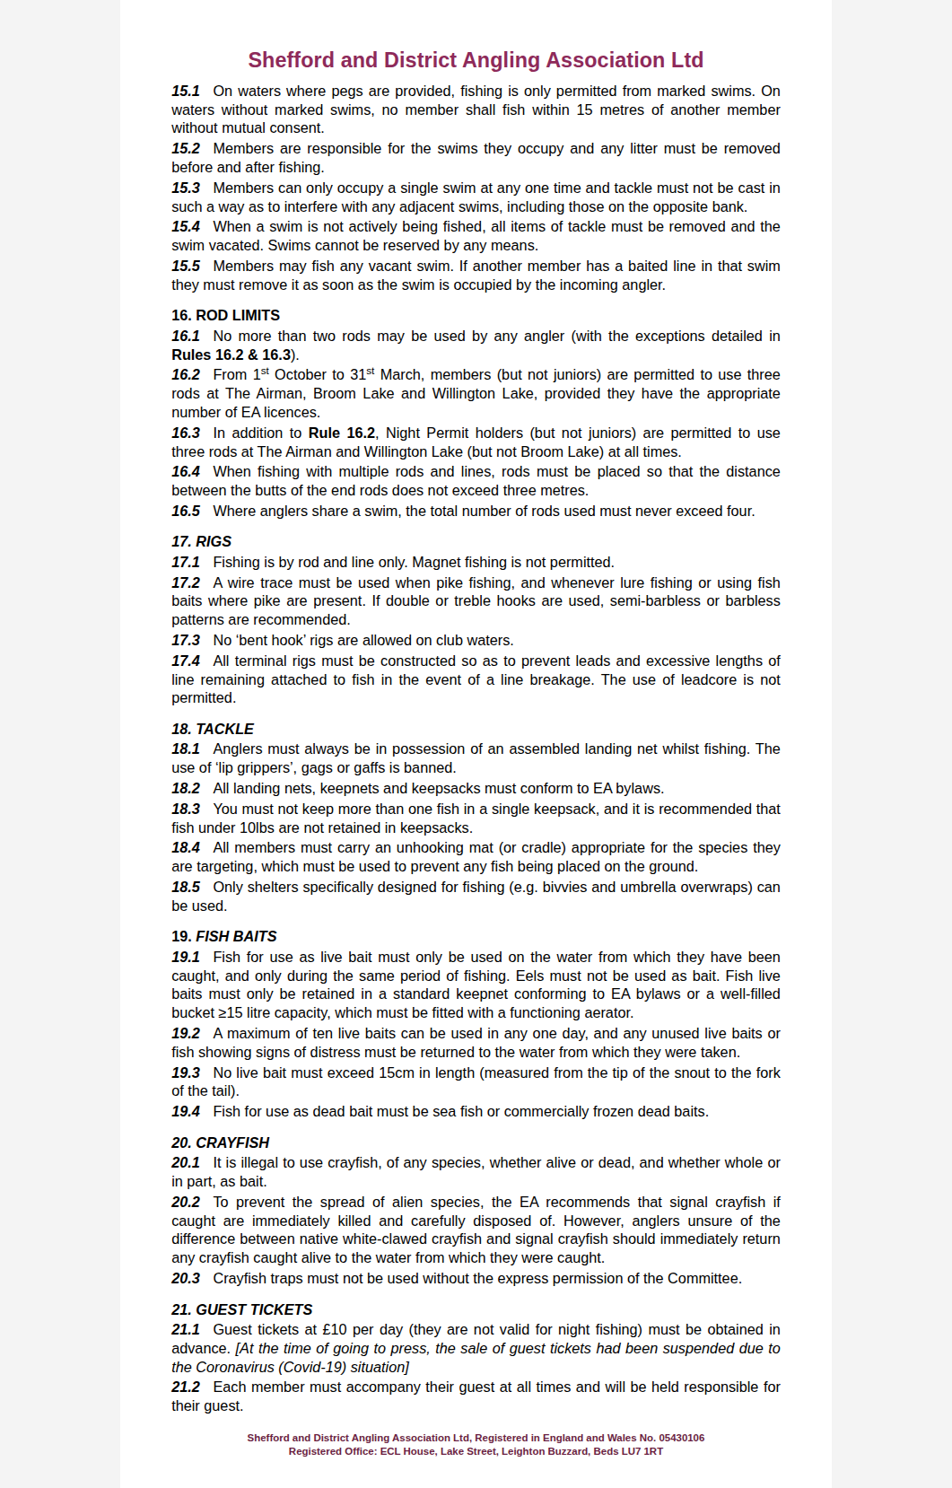Shefford and District Angling Association Ltd
15.1 On waters where pegs are provided, fishing is only permitted from marked swims. On waters without marked swims, no member shall fish within 15 metres of another member without mutual consent.
15.2 Members are responsible for the swims they occupy and any litter must be removed before and after fishing.
15.3 Members can only occupy a single swim at any one time and tackle must not be cast in such a way as to interfere with any adjacent swims, including those on the opposite bank.
15.4 When a swim is not actively being fished, all items of tackle must be removed and the swim vacated. Swims cannot be reserved by any means.
15.5 Members may fish any vacant swim. If another member has a baited line in that swim they must remove it as soon as the swim is occupied by the incoming angler.
16. ROD LIMITS
16.1 No more than two rods may be used by any angler (with the exceptions detailed in Rules 16.2 & 16.3).
16.2 From 1st October to 31st March, members (but not juniors) are permitted to use three rods at The Airman, Broom Lake and Willington Lake, provided they have the appropriate number of EA licences.
16.3 In addition to Rule 16.2, Night Permit holders (but not juniors) are permitted to use three rods at The Airman and Willington Lake (but not Broom Lake) at all times.
16.4 When fishing with multiple rods and lines, rods must be placed so that the distance between the butts of the end rods does not exceed three metres.
16.5 Where anglers share a swim, the total number of rods used must never exceed four.
17. RIGS
17.1 Fishing is by rod and line only. Magnet fishing is not permitted.
17.2 A wire trace must be used when pike fishing, and whenever lure fishing or using fish baits where pike are present. If double or treble hooks are used, semi-barbless or barbless patterns are recommended.
17.3 No ‘bent hook’ rigs are allowed on club waters.
17.4 All terminal rigs must be constructed so as to prevent leads and excessive lengths of line remaining attached to fish in the event of a line breakage. The use of leadcore is not permitted.
18. TACKLE
18.1 Anglers must always be in possession of an assembled landing net whilst fishing. The use of ‘lip grippers’, gags or gaffs is banned.
18.2 All landing nets, keepnets and keepsacks must conform to EA bylaws.
18.3 You must not keep more than one fish in a single keepsack, and it is recommended that fish under 10lbs are not retained in keepsacks.
18.4 All members must carry an unhooking mat (or cradle) appropriate for the species they are targeting, which must be used to prevent any fish being placed on the ground.
18.5 Only shelters specifically designed for fishing (e.g. bivvies and umbrella overwraps) can be used.
19. FISH BAITS
19.1 Fish for use as live bait must only be used on the water from which they have been caught, and only during the same period of fishing. Eels must not be used as bait. Fish live baits must only be retained in a standard keepnet conforming to EA bylaws or a well-filled bucket ≥15 litre capacity, which must be fitted with a functioning aerator.
19.2 A maximum of ten live baits can be used in any one day, and any unused live baits or fish showing signs of distress must be returned to the water from which they were taken.
19.3 No live bait must exceed 15cm in length (measured from the tip of the snout to the fork of the tail).
19.4 Fish for use as dead bait must be sea fish or commercially frozen dead baits.
20. CRAYFISH
20.1 It is illegal to use crayfish, of any species, whether alive or dead, and whether whole or in part, as bait.
20.2 To prevent the spread of alien species, the EA recommends that signal crayfish if caught are immediately killed and carefully disposed of. However, anglers unsure of the difference between native white-clawed crayfish and signal crayfish should immediately return any crayfish caught alive to the water from which they were caught.
20.3 Crayfish traps must not be used without the express permission of the Committee.
21. GUEST TICKETS
21.1 Guest tickets at £10 per day (they are not valid for night fishing) must be obtained in advance. [At the time of going to press, the sale of guest tickets had been suspended due to the Coronavirus (Covid-19) situation]
21.2 Each member must accompany their guest at all times and will be held responsible for their guest.
Shefford and District Angling Association Ltd, Registered in England and Wales No. 05430106
Registered Office: ECL House, Lake Street, Leighton Buzzard, Beds LU7 1RT